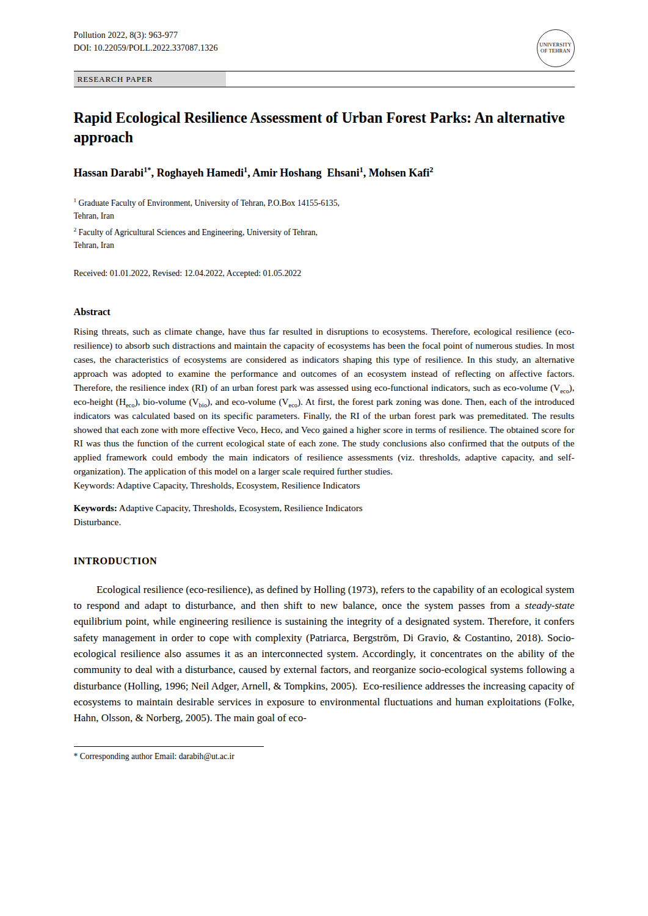Pollution 2022, 8(3): 963-977 DOI: 10.22059/POLL.2022.337087.1326
UNIVERSITY
OF TEHRAN
RESEARCH PAPER
Rapid Ecological Resilience Assessment of Urban Forest Parks: An alternative approach
Hassan Darabi1*, Roghayeh Hamedi1, Amir Hoshang Ehsani1, Mohsen Kafi2
1 Graduate Faculty of Environment, University of Tehran, P.O.Box 14155-6135,
Tehran, Iran
2 Faculty of Agricultural Sciences and Engineering, University of Tehran,
Tehran, Iran
Received: 01.01.2022, Revised: 12.04.2022, Accepted: 01.05.2022
Abstract
Rising threats, such as climate change, have thus far resulted in disruptions to ecosystems. Therefore, ecological resilience (eco-resilience) to absorb such distractions and maintain the capacity of ecosystems has been the focal point of numerous studies. In most cases, the characteristics of ecosystems are considered as indicators shaping this type of resilience. In this study, an alternative approach was adopted to examine the performance and outcomes of an ecosystem instead of reflecting on affective factors. Therefore, the resilience index (RI) of an urban forest park was assessed using eco-functional indicators, such as eco-volume (Veco), eco-height (Heco), bio-volume (Vbio), and eco-volume (Veco). At first, the forest park zoning was done. Then, each of the introduced indicators was calculated based on its specific parameters. Finally, the RI of the urban forest park was premeditated. The results showed that each zone with more effective Veco, Heco, and Veco gained a higher score in terms of resilience. The obtained score for RI was thus the function of the current ecological state of each zone. The study conclusions also confirmed that the outputs of the applied framework could embody the main indicators of resilience assessments (viz. thresholds, adaptive capacity, and self-organization). The application of this model on a larger scale required further studies.
Keywords: Adaptive Capacity, Thresholds, Ecosystem, Resilience Indicators
Keywords: Adaptive Capacity, Thresholds, Ecosystem, Resilience Indicators
Disturbance.
INTRODUCTION
Ecological resilience (eco-resilience), as defined by Holling (1973), refers to the capability of an ecological system to respond and adapt to disturbance, and then shift to new balance, once the system passes from a steady-state equilibrium point, while engineering resilience is sustaining the integrity of a designated system. Therefore, it confers safety management in order to cope with complexity (Patriarca, Bergström, Di Gravio, & Costantino, 2018). Socio-ecological resilience also assumes it as an interconnected system. Accordingly, it concentrates on the ability of the community to deal with a disturbance, caused by external factors, and reorganize socio-ecological systems following a disturbance (Holling, 1996; Neil Adger, Arnell, & Tompkins, 2005). Eco-resilience addresses the increasing capacity of ecosystems to maintain desirable services in exposure to environmental fluctuations and human exploitations (Folke, Hahn, Olsson, & Norberg, 2005). The main goal of eco-
* Corresponding author Email: darabih@ut.ac.ir